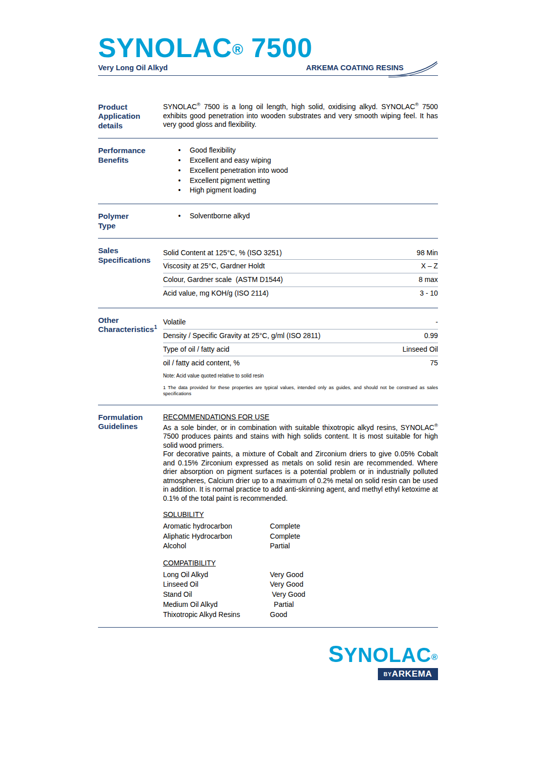SYNOLAC® 7500
Very Long Oil Alkyd
ARKEMA COATING RESINS
| Product Application details | SYNOLAC ® 7500 is a long oil length, high solid, oxidising alkyd. SYNOLAC ® 7500 exhibits good penetration into wooden substrates and very smooth wiping feel. It has very good gloss and flexibility. |
| Performance Benefits | Good flexibility Excellent and easy wiping Excellent penetration into wood Excellent pigment wetting High pigment loading |
| Polymer Type | Solventborne alkyd |
| Sales Specifications | / Solid Content at 125°C, % (ISO 3251) / 98 Min / / Viscosity at 25°C, Gardner Holdt / X – Z / / Colour, Gardner scale (ASTM D1544) / 8 max / / Acid value, mg KOH/g (ISO 2114) / 3 - 10 / |
| Other Characteristics 1 | / Volatile / - / / Density / Specific Gravity at 25°C, g/ml (ISO 2811) / 0.99 / / Type of oil / fatty acid / Linseed Oil / / oil / fatty acid content, % / 75 / Note: Acid value quoted relative to solid resin 1 The data provided for these properties are typical values, intended only as guides, and should not be construed as sales specifications |
| Formulation Guidelines | RECOMMENDATIONS FOR USE As a sole binder, or in combination with suitable thixotropic alkyd resins, SYNOLAC ® 7500 produces paints and stains with high solids content. It is most suitable for high solid wood primers. For decorative paints, a mixture of Cobalt and Zirconium driers to give 0.05% Cobalt and 0.15% Zirconium expressed as metals on solid resin are recommended. Where drier absorption on pigment surfaces is a potential problem or in industrially polluted atmospheres, Calcium drier up to a maximum of 0.2% metal on solid resin can be used in addition. It is normal practice to add anti-skinning agent, and methyl ethyl ketoxime at 0.1% of the total paint is recommended. SOLUBILITY / Aromatic hydrocarbon / Complete / / Aliphatic Hydrocarbon / Complete / / Alcohol / Partial / COMPATIBILITY / Long Oil Alkyd / Very Good / / Linseed Oil / Very Good / / Stand Oil / Very Good / / Medium Oil Alkyd / Partial / / Thixotropic Alkyd Resins / Good / |
SYNOLAC®
BYARKEMA